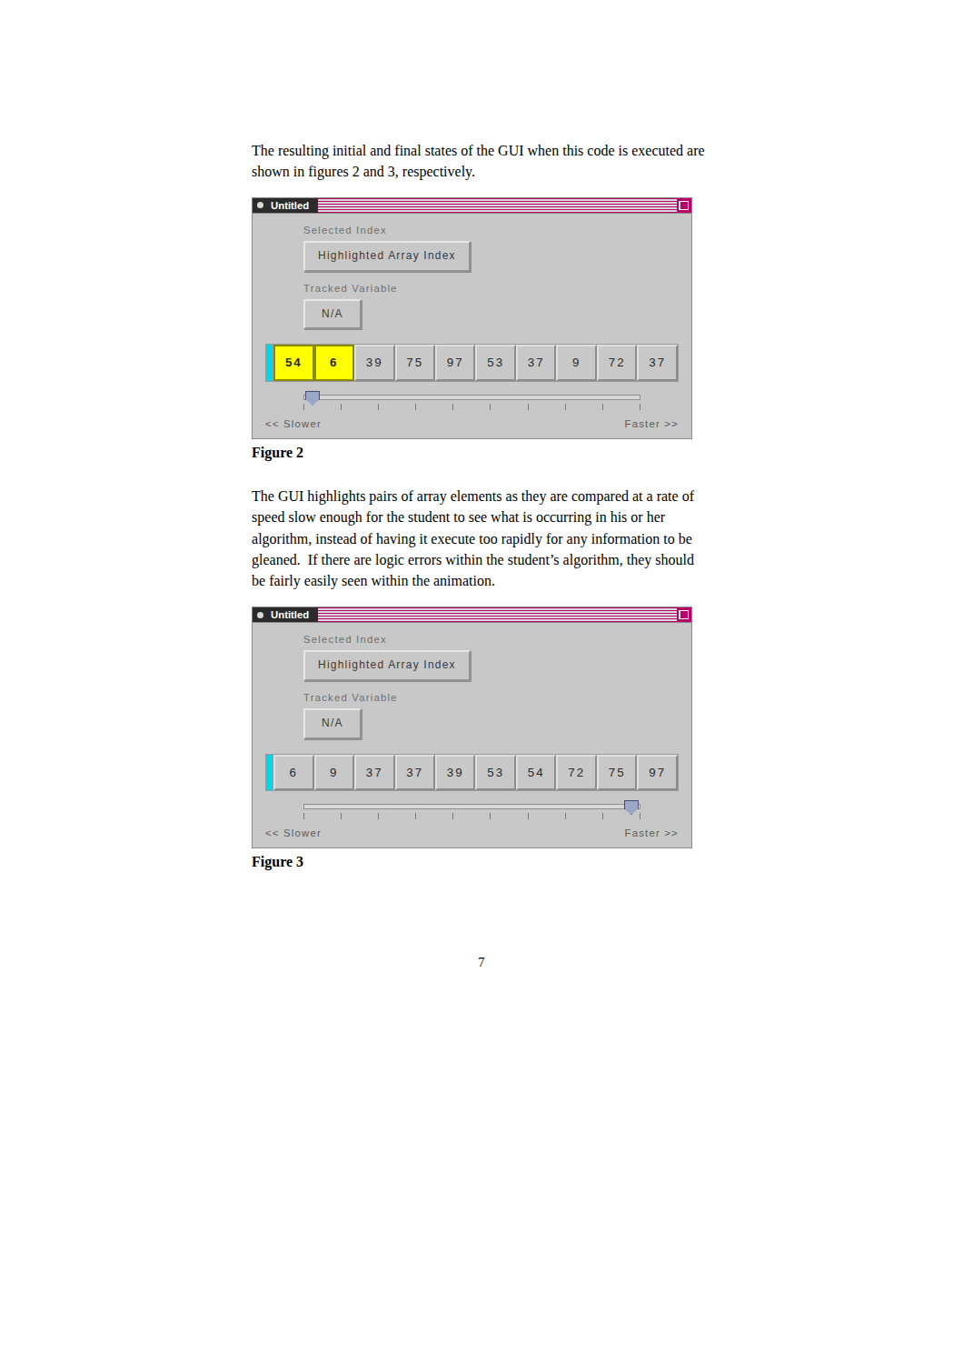The resulting initial and final states of the GUI when this code is executed are shown in figures 2 and 3, respectively.
Untitled
Selected Index
Highlighted Array Index
Tracked Variable
N/A
54
6
39
75
97
53
37
9
72
37
<< Slower
Faster >>
Figure 2
The GUI highlights pairs of array elements as they are compared at a rate of speed slow enough for the student to see what is occurring in his or her algorithm, instead of having it execute too rapidly for any information to be gleaned. If there are logic errors within the student’s algorithm, they should be fairly easily seen within the animation.
Untitled
Selected Index
Highlighted Array Index
Tracked Variable
N/A
6
9
37
37
39
53
54
72
75
97
<< Slower
Faster >>
Figure 3
7